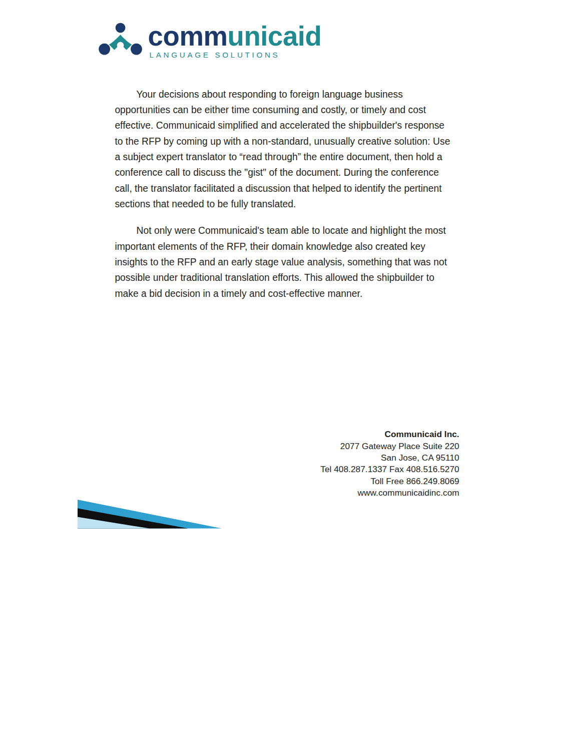communicaid
LANGUAGE SOLUTIONS
Your decisions about responding to foreign language business opportunities can be either time consuming and costly, or timely and cost effective. Communicaid simplified and accelerated the shipbuilder's response to the RFP by coming up with a non-standard, unusually creative solution: Use a subject expert translator to “read through” the entire document, then hold a conference call to discuss the "gist" of the document. During the conference call, the translator facilitated a discussion that helped to identify the pertinent sections that needed to be fully translated.
Not only were Communicaid's team able to locate and highlight the most important elements of the RFP, their domain knowledge also created key insights to the RFP and an early stage value analysis, something that was not possible under traditional translation efforts. This allowed the shipbuilder to make a bid decision in a timely and cost-effective manner.
Communicaid Inc.
2077 Gateway Place Suite 220
San Jose, CA 95110
Tel 408.287.1337 Fax 408.516.5270
Toll Free 866.249.8069
www.communicaidinc.com